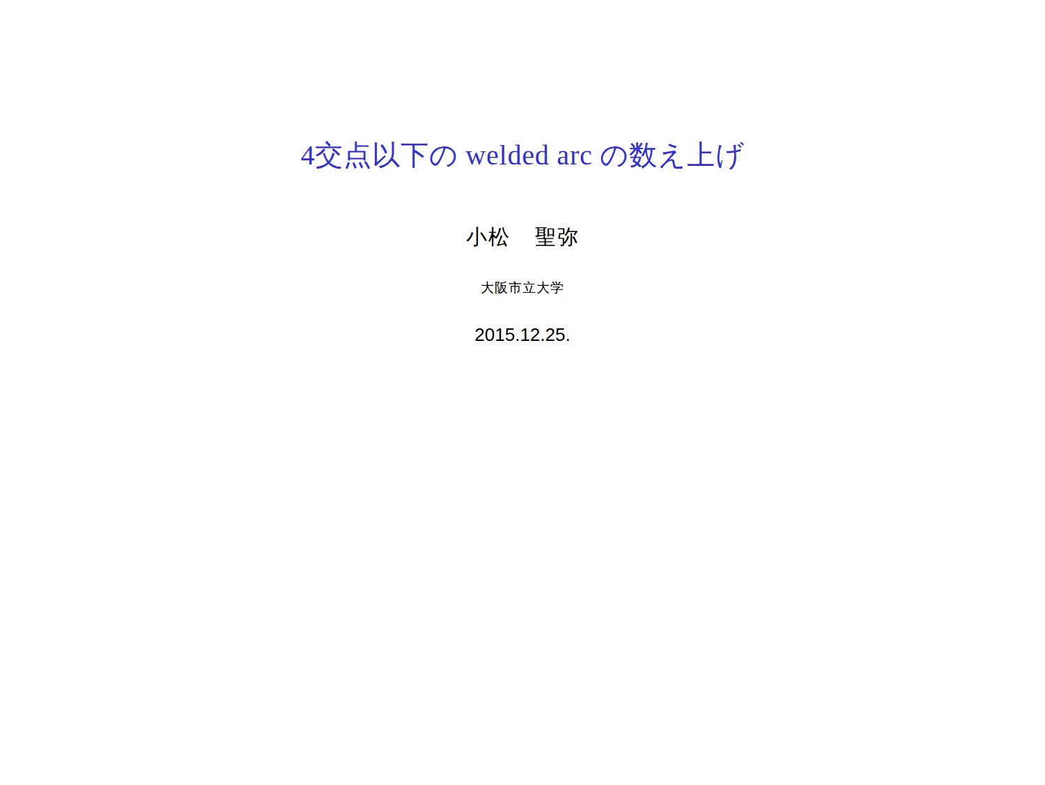4交点以下の welded arc の数え上げ
小松聖弥
大阪市立大学
2015.12.25.